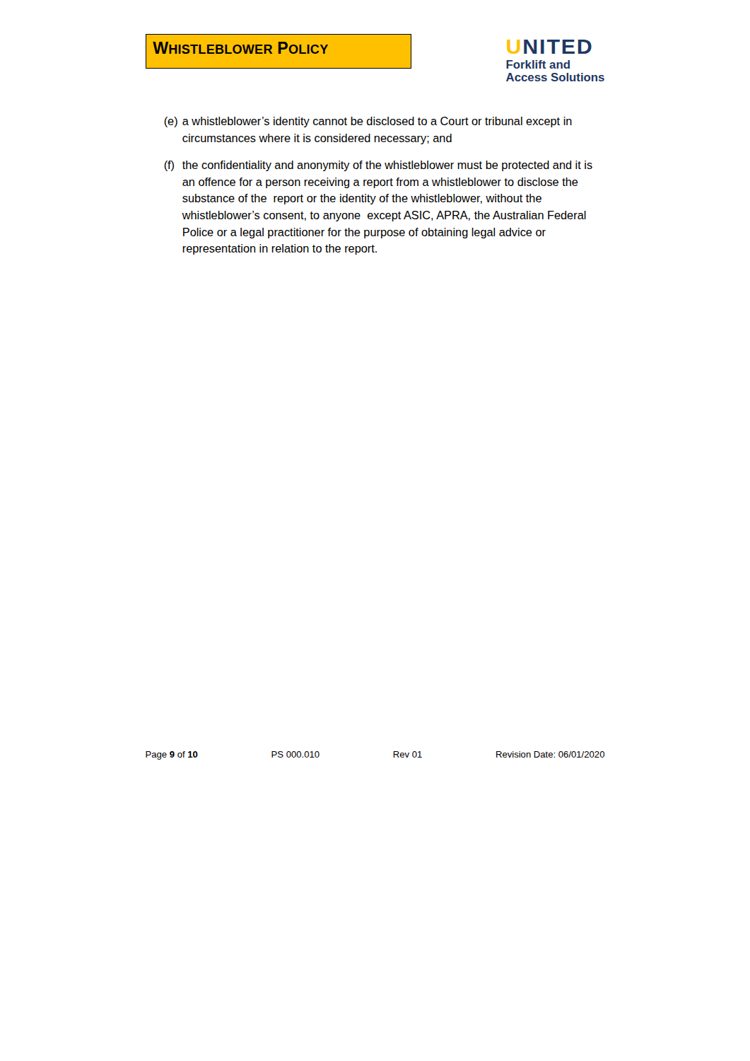WHISTLEBLOWER POLICY
UNITED
Forklift and
Access Solutions
(e) a whistleblower’s identity cannot be disclosed to a Court or tribunal except in circumstances where it is considered necessary; and
(f) the confidentiality and anonymity of the whistleblower must be protected and it is an offence for a person receiving a report from a whistleblower to disclose the substance of the report or the identity of the whistleblower, without the whistleblower’s consent, to anyone except ASIC, APRA, the Australian Federal Police or a legal practitioner for the purpose of obtaining legal advice or representation in relation to the report.
Page 9 of 10 PS 000.010 Rev 01 Revision Date: 06/01/2020